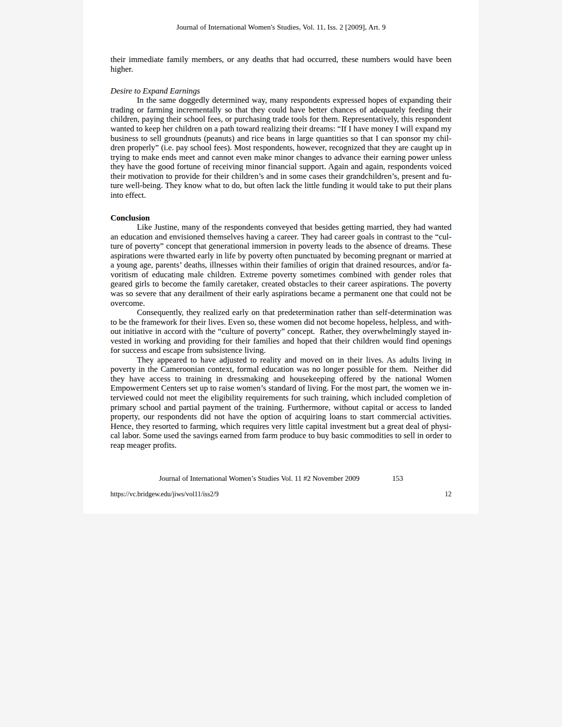Journal of International Women's Studies, Vol. 11, Iss. 2 [2009], Art. 9
their immediate family members, or any deaths that had occurred, these numbers would have been higher.
Desire to Expand Earnings
In the same doggedly determined way, many respondents expressed hopes of expanding their trading or farming incrementally so that they could have better chances of adequately feeding their children, paying their school fees, or purchasing trade tools for them. Representatively, this respondent wanted to keep her children on a path toward realizing their dreams: “If I have money I will expand my business to sell groundnuts (peanuts) and rice beans in large quantities so that I can sponsor my children properly” (i.e. pay school fees). Most respondents, however, recognized that they are caught up in trying to make ends meet and cannot even make minor changes to advance their earning power unless they have the good fortune of receiving minor financial support. Again and again, respondents voiced their motivation to provide for their children’s and in some cases their grandchildren’s, present and future well-being. They know what to do, but often lack the little funding it would take to put their plans into effect.
Conclusion
Like Justine, many of the respondents conveyed that besides getting married, they had wanted an education and envisioned themselves having a career. They had career goals in contrast to the “culture of poverty” concept that generational immersion in poverty leads to the absence of dreams. These aspirations were thwarted early in life by poverty often punctuated by becoming pregnant or married at a young age, parents’ deaths, illnesses within their families of origin that drained resources, and/or favoritism of educating male children. Extreme poverty sometimes combined with gender roles that geared girls to become the family caretaker, created obstacles to their career aspirations. The poverty was so severe that any derailment of their early aspirations became a permanent one that could not be overcome.
Consequently, they realized early on that predetermination rather than self-determination was to be the framework for their lives. Even so, these women did not become hopeless, helpless, and without initiative in accord with the “culture of poverty” concept. Rather, they overwhelmingly stayed invested in working and providing for their families and hoped that their children would find openings for success and escape from subsistence living.
They appeared to have adjusted to reality and moved on in their lives. As adults living in poverty in the Cameroonian context, formal education was no longer possible for them. Neither did they have access to training in dressmaking and housekeeping offered by the national Women Empowerment Centers set up to raise women’s standard of living. For the most part, the women we interviewed could not meet the eligibility requirements for such training, which included completion of primary school and partial payment of the training. Furthermore, without capital or access to landed property, our respondents did not have the option of acquiring loans to start commercial activities. Hence, they resorted to farming, which requires very little capital investment but a great deal of physical labor. Some used the savings earned from farm produce to buy basic commodities to sell in order to reap meager profits.
Journal of International Women’s Studies Vol. 11 #2 November 2009153
https://vc.bridgew.edu/jiws/vol11/iss2/9 12